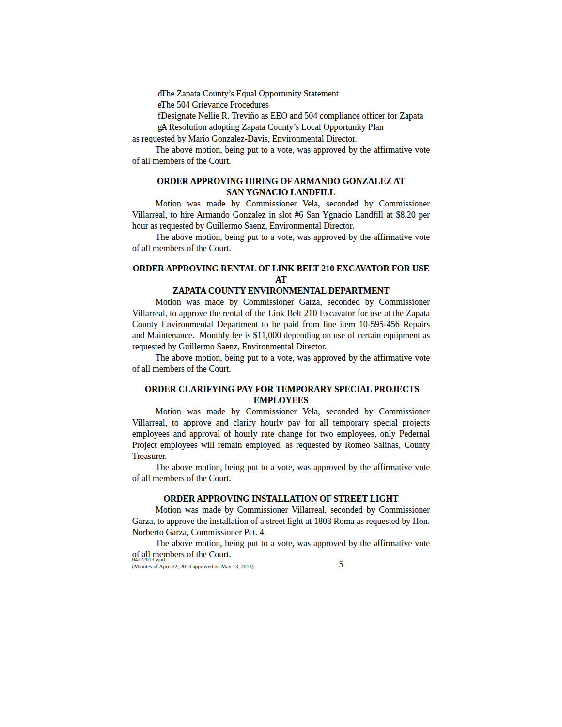d.
The Zapata County’s Equal Opportunity Statement
e.
The 504 Grievance Procedures
f.
Designate Nellie R. Treviño as EEO and 504 compliance officer for Zapata
g.
A Resolution adopting Zapata County’s Local Opportunity Plan
as requested by Mario Gonzalez-Davis, Environmental Director.
The above motion, being put to a vote, was approved by the affirmative vote of all members of the Court.
ORDER APPROVING HIRING OF ARMANDO GONZALEZ AT
SAN YGNACIO LANDFILL
Motion was made by Commissioner Vela, seconded by Commissioner Villarreal, to hire Armando Gonzalez in slot #6 San Ygnacio Landfill at $8.20 per hour as requested by Guillermo Saenz, Environmental Director.
The above motion, being put to a vote, was approved by the affirmative vote of all members of the Court.
ORDER APPROVING RENTAL OF LINK BELT 210 EXCAVATOR FOR USE AT
ZAPATA COUNTY ENVIRONMENTAL DEPARTMENT
Motion was made by Commissioner Garza, seconded by Commissioner Villarreal, to approve the rental of the Link Belt 210 Excavator for use at the Zapata County Environmental Department to be paid from line item 10-595-456 Repairs and Maintenance. Monthly fee is $11,000 depending on use of certain equipment as requested by Guillermo Saenz, Environmental Director.
The above motion, being put to a vote, was approved by the affirmative vote of all members of the Court.
ORDER CLARIFYING PAY FOR TEMPORARY SPECIAL PROJECTS EMPLOYEES
Motion was made by Commissioner Vela, seconded by Commissioner Villarreal, to approve and clarify hourly pay for all temporary special projects employees and approval of hourly rate change for two employees, only Pedernal Project employees will remain employed, as requested by Romeo Salinas, County Treasurer.
The above motion, being put to a vote, was approved by the affirmative vote of all members of the Court.
ORDER APPROVING INSTALLATION OF STREET LIGHT
Motion was made by Commissioner Villarreal, seconded by Commissioner Garza, to approve the installation of a street light at 1808 Roma as requested by Hon. Norberto Garza, Commissioner Pct. 4.
The above motion, being put to a vote, was approved by the affirmative vote of all members of the Court.
04222013.wpd
(Minutes of April 22, 2013 approved on May 13, 2013)
5